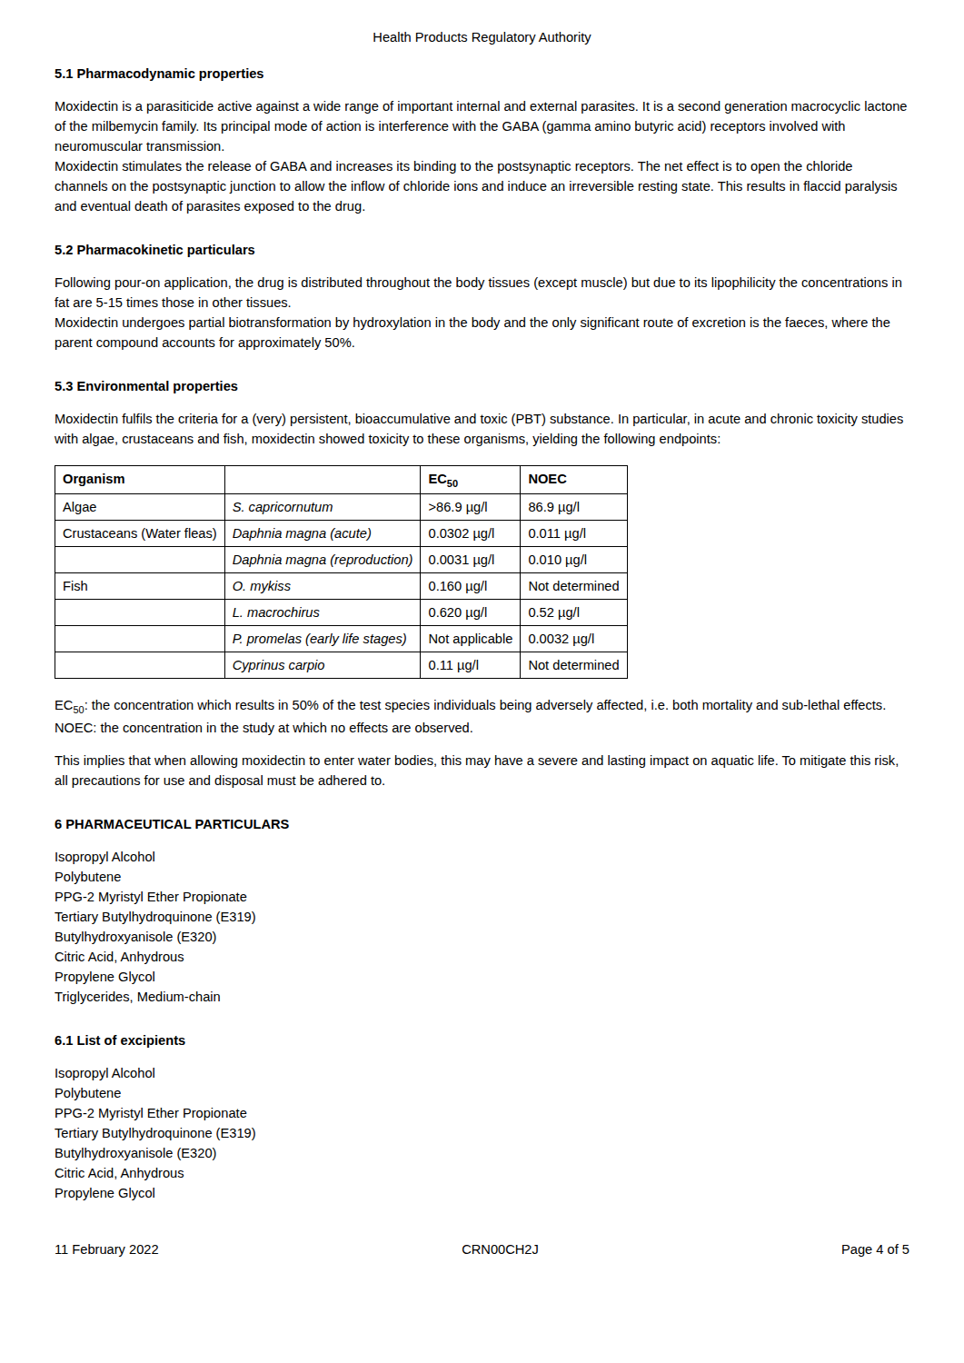Health Products Regulatory Authority
5.1 Pharmacodynamic properties
Moxidectin is a parasiticide active against a wide range of important internal and external parasites. It is a second generation macrocyclic lactone of the milbemycin family. Its principal mode of action is interference with the GABA (gamma amino butyric acid) receptors involved with neuromuscular transmission.
Moxidectin stimulates the release of GABA and increases its binding to the postsynaptic receptors. The net effect is to open the chloride channels on the postsynaptic junction to allow the inflow of chloride ions and induce an irreversible resting state. This results in flaccid paralysis and eventual death of parasites exposed to the drug.
5.2 Pharmacokinetic particulars
Following pour-on application, the drug is distributed throughout the body tissues (except muscle) but due to its lipophilicity the concentrations in fat are 5-15 times those in other tissues.
Moxidectin undergoes partial biotransformation by hydroxylation in the body and the only significant route of excretion is the faeces, where the parent compound accounts for approximately 50%.
5.3 Environmental properties
Moxidectin fulfils the criteria for a (very) persistent, bioaccumulative and toxic (PBT) substance. In particular, in acute and chronic toxicity studies with algae, crustaceans and fish, moxidectin showed toxicity to these organisms, yielding the following endpoints:
| Organism | | EC 50 | NOEC |
| --- | --- | --- | --- |
| Algae | S. capricornutum | >86.9 µg/l | 86.9 µg/l |
| Crustaceans (Water fleas) | Daphnia magna (acute) | 0.0302 µg/l | 0.011 µg/l |
| | Daphnia magna (reproduction) | 0.0031 µg/l | 0.010 µg/l |
| Fish | O. mykiss | 0.160 µg/l | Not determined |
| | L. macrochirus | 0.620 µg/l | 0.52 µg/l |
| | P. promelas (early life stages) | Not applicable | 0.0032 µg/l |
| | Cyprinus carpio | 0.11 µg/l | Not determined |
EC50: the concentration which results in 50% of the test species individuals being adversely affected, i.e. both mortality and sub-lethal effects.
NOEC: the concentration in the study at which no effects are observed.
This implies that when allowing moxidectin to enter water bodies, this may have a severe and lasting impact on aquatic life. To mitigate this risk, all precautions for use and disposal must be adhered to.
6 PHARMACEUTICAL PARTICULARS
Isopropyl Alcohol
Polybutene
PPG-2 Myristyl Ether Propionate
Tertiary Butylhydroquinone (E319)
Butylhydroxyanisole (E320)
Citric Acid, Anhydrous
Propylene Glycol
Triglycerides, Medium-chain
6.1 List of excipients
Isopropyl Alcohol
Polybutene
PPG-2 Myristyl Ether Propionate
Tertiary Butylhydroquinone (E319)
Butylhydroxyanisole (E320)
Citric Acid, Anhydrous
Propylene Glycol
11 February 2022
CRN00CH2J
Page 4 of 5